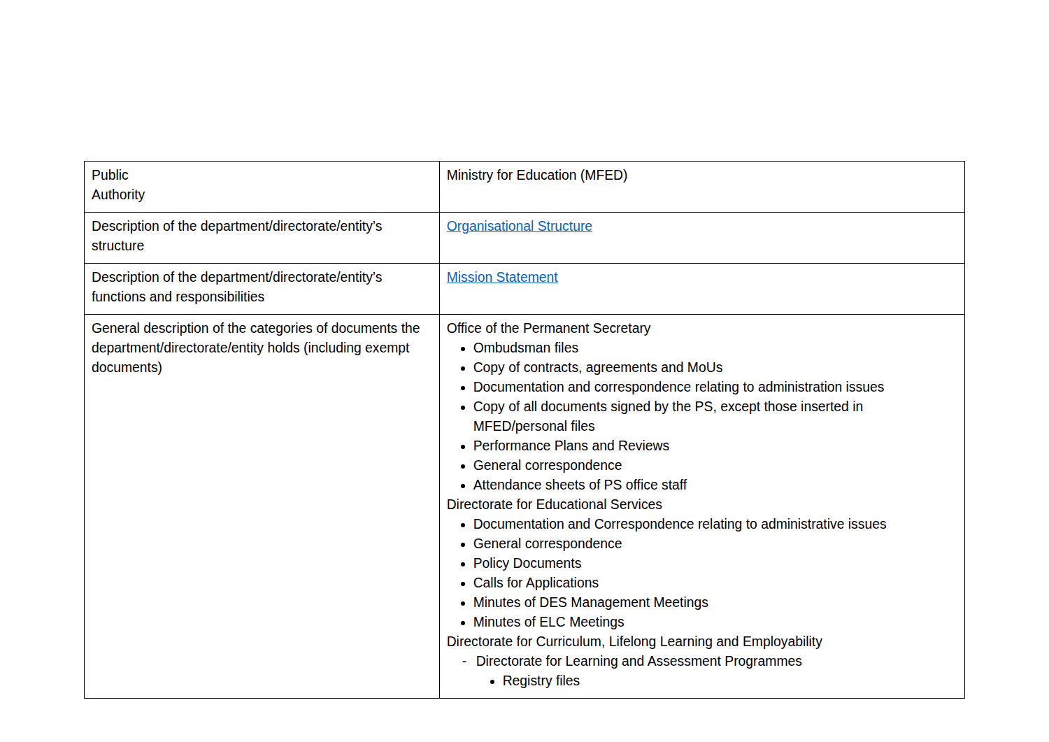| Public Authority | Ministry for Education (MFED) |
| Description of the department/directorate/entity’s structure | Organisational Structure |
| Description of the department/directorate/entity’s functions and responsibilities | Mission Statement |
| General description of the categories of documents the department/directorate/entity holds (including exempt documents) | Office of the Permanent Secretary Ombudsman files Copy of contracts, agreements and MoUs Documentation and correspondence relating to administration issues Copy of all documents signed by the PS, except those inserted in MFED/personal files Performance Plans and Reviews General correspondence Attendance sheets of PS office staff Directorate for Educational Services Documentation and Correspondence relating to administrative issues General correspondence Policy Documents Calls for Applications Minutes of DES Management Meetings Minutes of ELC Meetings Directorate for Curriculum, Lifelong Learning and Employability Directorate for Learning and Assessment Programmes Registry files |